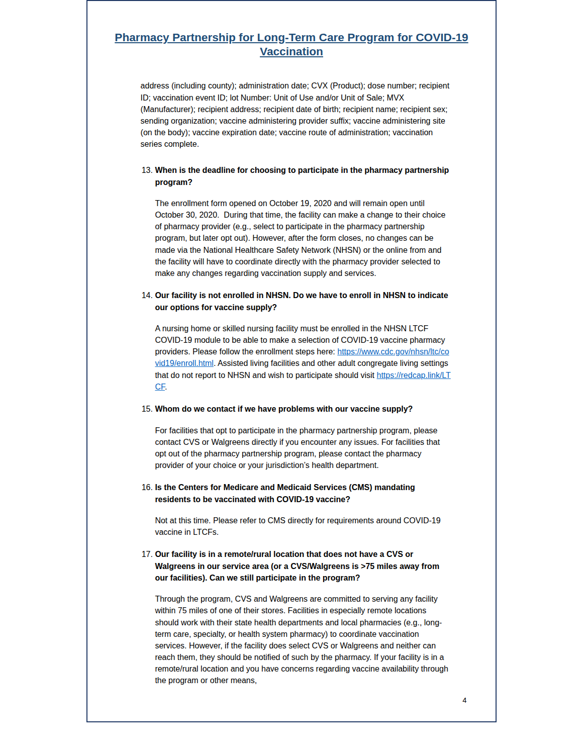Pharmacy Partnership for Long-Term Care Program for COVID-19 Vaccination
address (including county); administration date; CVX (Product); dose number; recipient ID; vaccination event ID; lot Number: Unit of Use and/or Unit of Sale; MVX (Manufacturer); recipient address; recipient date of birth; recipient name; recipient sex; sending organization; vaccine administering provider suffix; vaccine administering site (on the body); vaccine expiration date; vaccine route of administration; vaccination series complete.
When is the deadline for choosing to participate in the pharmacy partnership program? The enrollment form opened on October 19, 2020 and will remain open until October 30, 2020. During that time, the facility can make a change to their choice of pharmacy provider (e.g., select to participate in the pharmacy partnership program, but later opt out). However, after the form closes, no changes can be made via the National Healthcare Safety Network (NHSN) or the online from and the facility will have to coordinate directly with the pharmacy provider selected to make any changes regarding vaccination supply and services.
Our facility is not enrolled in NHSN. Do we have to enroll in NHSN to indicate our options for vaccine supply? A nursing home or skilled nursing facility must be enrolled in the NHSN LTCF COVID-19 module to be able to make a selection of COVID-19 vaccine pharmacy providers. Please follow the enrollment steps here: https://www.cdc.gov/nhsn/ltc/covid19/enroll.html. Assisted living facilities and other adult congregate living settings that do not report to NHSN and wish to participate should visit https://redcap.link/LTCF.
Whom do we contact if we have problems with our vaccine supply? For facilities that opt to participate in the pharmacy partnership program, please contact CVS or Walgreens directly if you encounter any issues. For facilities that opt out of the pharmacy partnership program, please contact the pharmacy provider of your choice or your jurisdiction’s health department.
Is the Centers for Medicare and Medicaid Services (CMS) mandating residents to be vaccinated with COVID-19 vaccine? Not at this time. Please refer to CMS directly for requirements around COVID-19 vaccine in LTCFs.
Our facility is in a remote/rural location that does not have a CVS or Walgreens in our service area (or a CVS/Walgreens is >75 miles away from our facilities). Can we still participate in the program? Through the program, CVS and Walgreens are committed to serving any facility within 75 miles of one of their stores. Facilities in especially remote locations should work with their state health departments and local pharmacies (e.g., long-term care, specialty, or health system pharmacy) to coordinate vaccination services. However, if the facility does select CVS or Walgreens and neither can reach them, they should be notified of such by the pharmacy. If your facility is in a remote/rural location and you have concerns regarding vaccine availability through the program or other means,
4